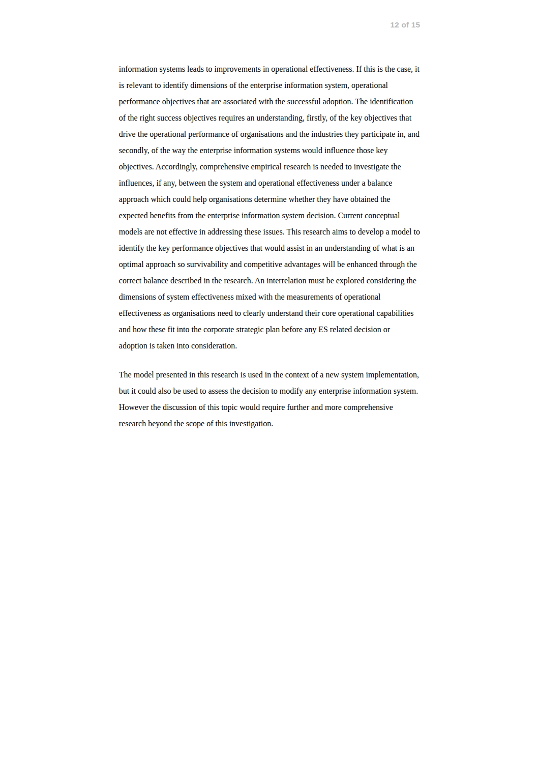12 of 15
information systems leads to improvements in operational effectiveness. If this is the case, it is relevant to identify dimensions of the enterprise information system, operational performance objectives that are associated with the successful adoption. The identification of the right success objectives requires an understanding, firstly, of the key objectives that drive the operational performance of organisations and the industries they participate in, and secondly, of the way the enterprise information systems would influence those key objectives. Accordingly, comprehensive empirical research is needed to investigate the influences, if any, between the system and operational effectiveness under a balance approach which could help organisations determine whether they have obtained the expected benefits from the enterprise information system decision. Current conceptual models are not effective in addressing these issues. This research aims to develop a model to identify the key performance objectives that would assist in an understanding of what is an optimal approach so survivability and competitive advantages will be enhanced through the correct balance described in the research. An interrelation must be explored considering the dimensions of system effectiveness mixed with the measurements of operational effectiveness as organisations need to clearly understand their core operational capabilities and how these fit into the corporate strategic plan before any ES related decision or adoption is taken into consideration.
The model presented in this research is used in the context of a new system implementation, but it could also be used to assess the decision to modify any enterprise information system. However the discussion of this topic would require further and more comprehensive research beyond the scope of this investigation.